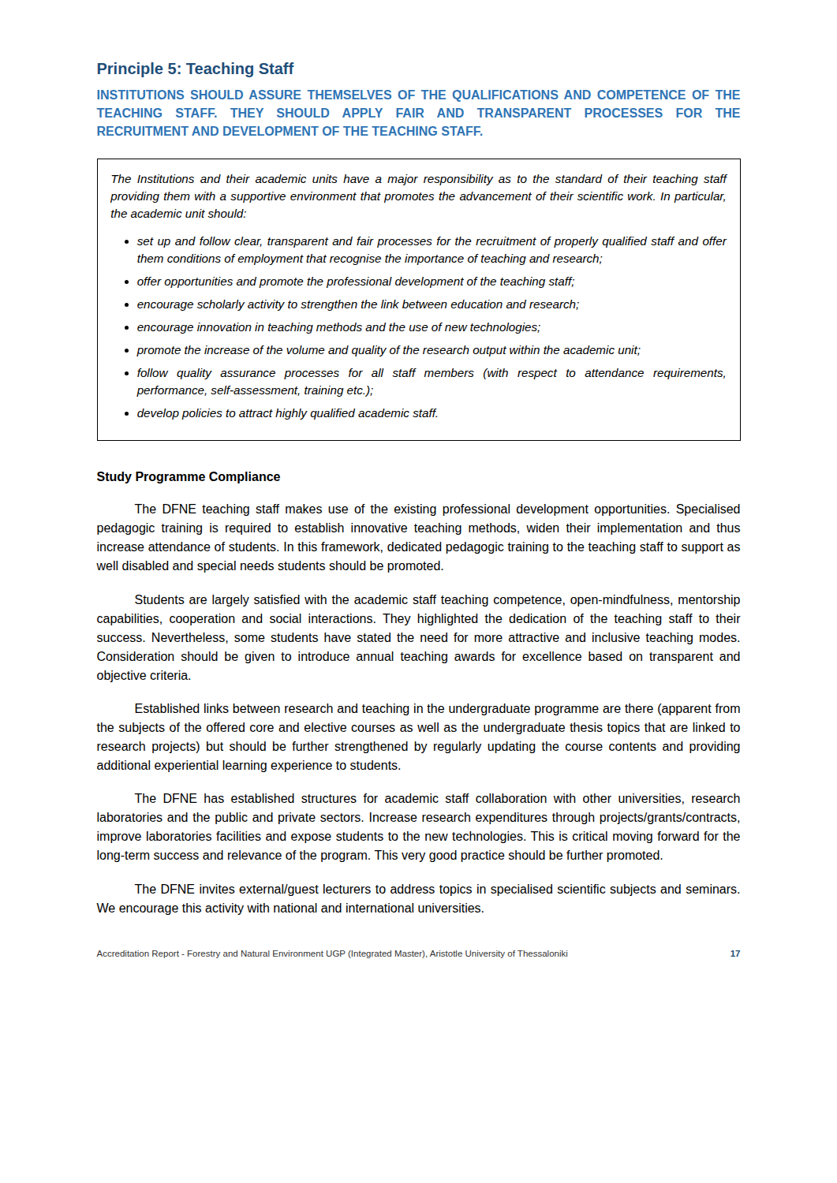Principle 5: Teaching Staff
INSTITUTIONS SHOULD ASSURE THEMSELVES OF THE QUALIFICATIONS AND COMPETENCE OF THE TEACHING STAFF. THEY SHOULD APPLY FAIR AND TRANSPARENT PROCESSES FOR THE RECRUITMENT AND DEVELOPMENT OF THE TEACHING STAFF.
The Institutions and their academic units have a major responsibility as to the standard of their teaching staff providing them with a supportive environment that promotes the advancement of their scientific work. In particular, the academic unit should:
set up and follow clear, transparent and fair processes for the recruitment of properly qualified staff and offer them conditions of employment that recognise the importance of teaching and research;
offer opportunities and promote the professional development of the teaching staff;
encourage scholarly activity to strengthen the link between education and research;
encourage innovation in teaching methods and the use of new technologies;
promote the increase of the volume and quality of the research output within the academic unit;
follow quality assurance processes for all staff members (with respect to attendance requirements, performance, self-assessment, training etc.);
develop policies to attract highly qualified academic staff.
Study Programme Compliance
The DFNE teaching staff makes use of the existing professional development opportunities. Specialised pedagogic training is required to establish innovative teaching methods, widen their implementation and thus increase attendance of students. In this framework, dedicated pedagogic training to the teaching staff to support as well disabled and special needs students should be promoted.
Students are largely satisfied with the academic staff teaching competence, open-mindfulness, mentorship capabilities, cooperation and social interactions. They highlighted the dedication of the teaching staff to their success. Nevertheless, some students have stated the need for more attractive and inclusive teaching modes. Consideration should be given to introduce annual teaching awards for excellence based on transparent and objective criteria.
Established links between research and teaching in the undergraduate programme are there (apparent from the subjects of the offered core and elective courses as well as the undergraduate thesis topics that are linked to research projects) but should be further strengthened by regularly updating the course contents and providing additional experiential learning experience to students.
The DFNE has established structures for academic staff collaboration with other universities, research laboratories and the public and private sectors. Increase research expenditures through projects/grants/contracts, improve laboratories facilities and expose students to the new technologies. This is critical moving forward for the long-term success and relevance of the program. This very good practice should be further promoted.
The DFNE invites external/guest lecturers to address topics in specialised scientific subjects and seminars. We encourage this activity with national and international universities.
Accreditation Report - Forestry and Natural Environment UGP (Integrated Master), Aristotle University of Thessaloniki 17